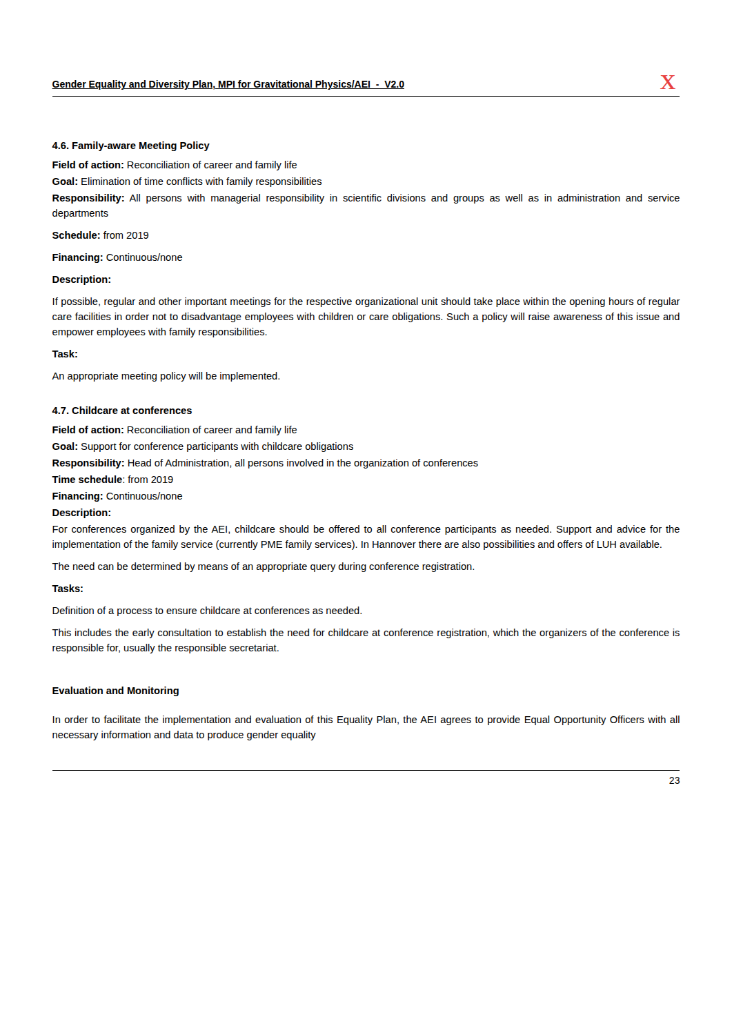Gender Equality and Diversity Plan, MPI for Gravitational Physics/AEI - V2.0
x
4.6. Family-aware Meeting Policy
Field of action: Reconciliation of career and family life
Goal: Elimination of time conflicts with family responsibilities
Responsibility: All persons with managerial responsibility in scientific divisions and groups as well as in administration and service departments
Schedule: from 2019
Financing: Continuous/none
Description:
If possible, regular and other important meetings for the respective organizational unit should take place within the opening hours of regular care facilities in order not to disadvantage employees with children or care obligations. Such a policy will raise awareness of this issue and empower employees with family responsibilities.
Task:
An appropriate meeting policy will be implemented.
4.7. Childcare at conferences
Field of action: Reconciliation of career and family life
Goal: Support for conference participants with childcare obligations
Responsibility: Head of Administration, all persons involved in the organization of conferences
Time schedule: from 2019
Financing: Continuous/none
Description:
For conferences organized by the AEI, childcare should be offered to all conference participants as needed. Support and advice for the implementation of the family service (currently PME family services). In Hannover there are also possibilities and offers of LUH available.
The need can be determined by means of an appropriate query during conference registration.
Tasks:
Definition of a process to ensure childcare at conferences as needed.
This includes the early consultation to establish the need for childcare at conference registration, which the organizers of the conference is responsible for, usually the responsible secretariat.
Evaluation and Monitoring
In order to facilitate the implementation and evaluation of this Equality Plan, the AEI agrees to provide Equal Opportunity Officers with all necessary information and data to produce gender equality
23